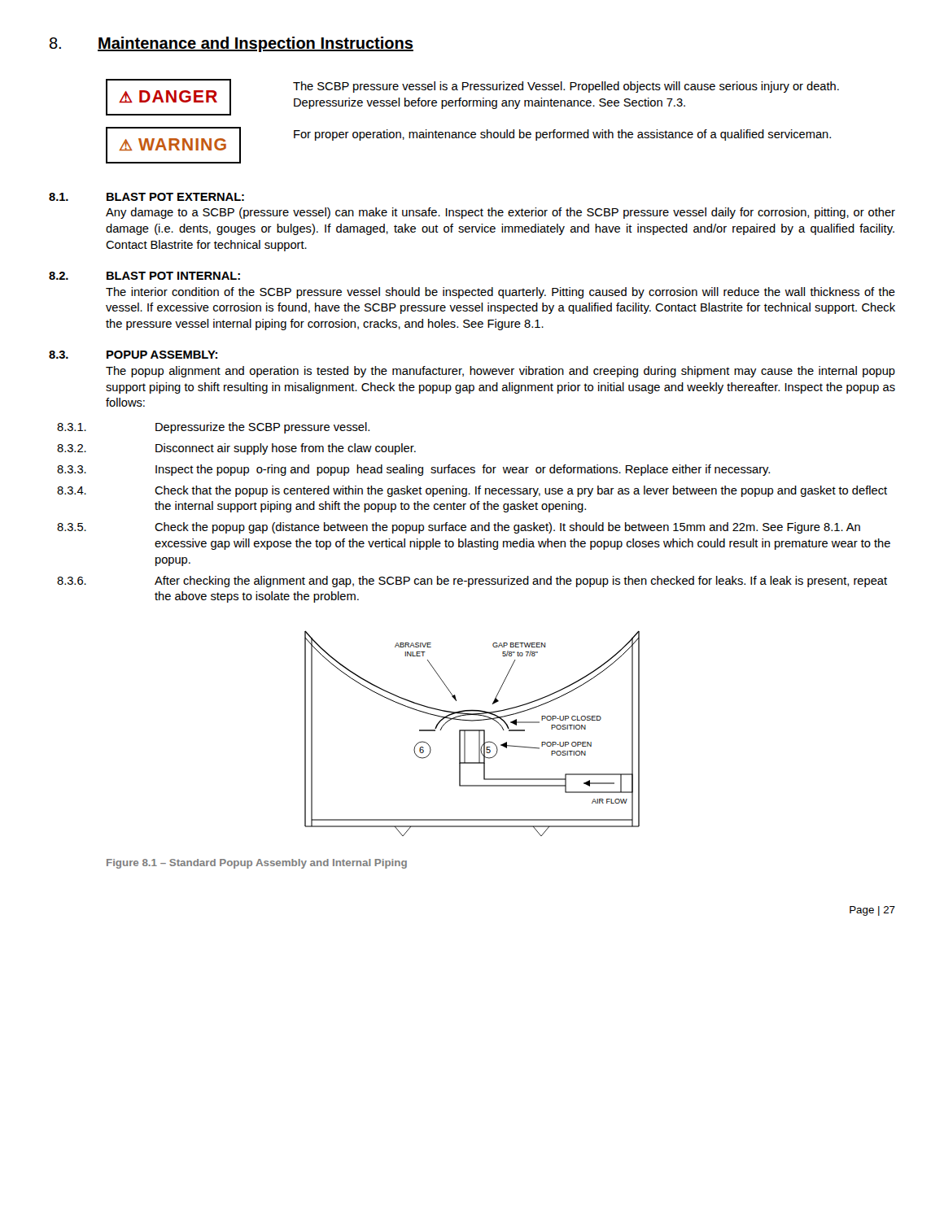8.
Maintenance and Inspection Instructions
| ⚠ DANGER | The SCBP pressure vessel is a Pressurized Vessel. Propelled objects will cause serious injury or death. Depressurize vessel before performing any maintenance. See Section 7.3. |
| ⚠ WARNING | For proper operation, maintenance should be performed with the assistance of a qualified serviceman. |
8.1. BLAST POT EXTERNAL:
Any damage to a SCBP (pressure vessel) can make it unsafe. Inspect the exterior of the SCBP pressure vessel daily for corrosion, pitting, or other damage (i.e. dents, gouges or bulges). If damaged, take out of service immediately and have it inspected and/or repaired by a qualified facility. Contact Blastrite for technical support.
8.2. BLAST POT INTERNAL:
The interior condition of the SCBP pressure vessel should be inspected quarterly. Pitting caused by corrosion will reduce the wall thickness of the vessel. If excessive corrosion is found, have the SCBP pressure vessel inspected by a qualified facility. Contact Blastrite for technical support. Check the pressure vessel internal piping for corrosion, cracks, and holes. See Figure 8.1.
8.3. POPUP ASSEMBLY:
The popup alignment and operation is tested by the manufacturer, however vibration and creeping during shipment may cause the internal popup support piping to shift resulting in misalignment. Check the popup gap and alignment prior to initial usage and weekly thereafter. Inspect the popup as follows:
8.3.1. Depressurize the SCBP pressure vessel.
8.3.2. Disconnect air supply hose from the claw coupler.
8.3.3. Inspect the popup o-ring and popup head sealing surfaces for wear or deformations. Replace either if necessary.
8.3.4. Check that the popup is centered within the gasket opening. If necessary, use a pry bar as a lever between the popup and gasket to deflect the internal support piping and shift the popup to the center of the gasket opening.
8.3.5. Check the popup gap (distance between the popup surface and the gasket). It should be between 15mm and 22m. See Figure 8.1. An excessive gap will expose the top of the vertical nipple to blasting media when the popup closes which could result in premature wear to the popup.
8.3.6. After checking the alignment and gap, the SCBP can be re-pressurized and the popup is then checked for leaks. If a leak is present, repeat the above steps to isolate the problem.
AIR FLOW ABRASIVE INLET GAP BETWEEN 5/8" to 7/8" POP-UP CLOSED POSITION POP-UP OPEN POSITION 6 5
Figure 8.1 – Standard Popup Assembly and Internal Piping
Page | 27